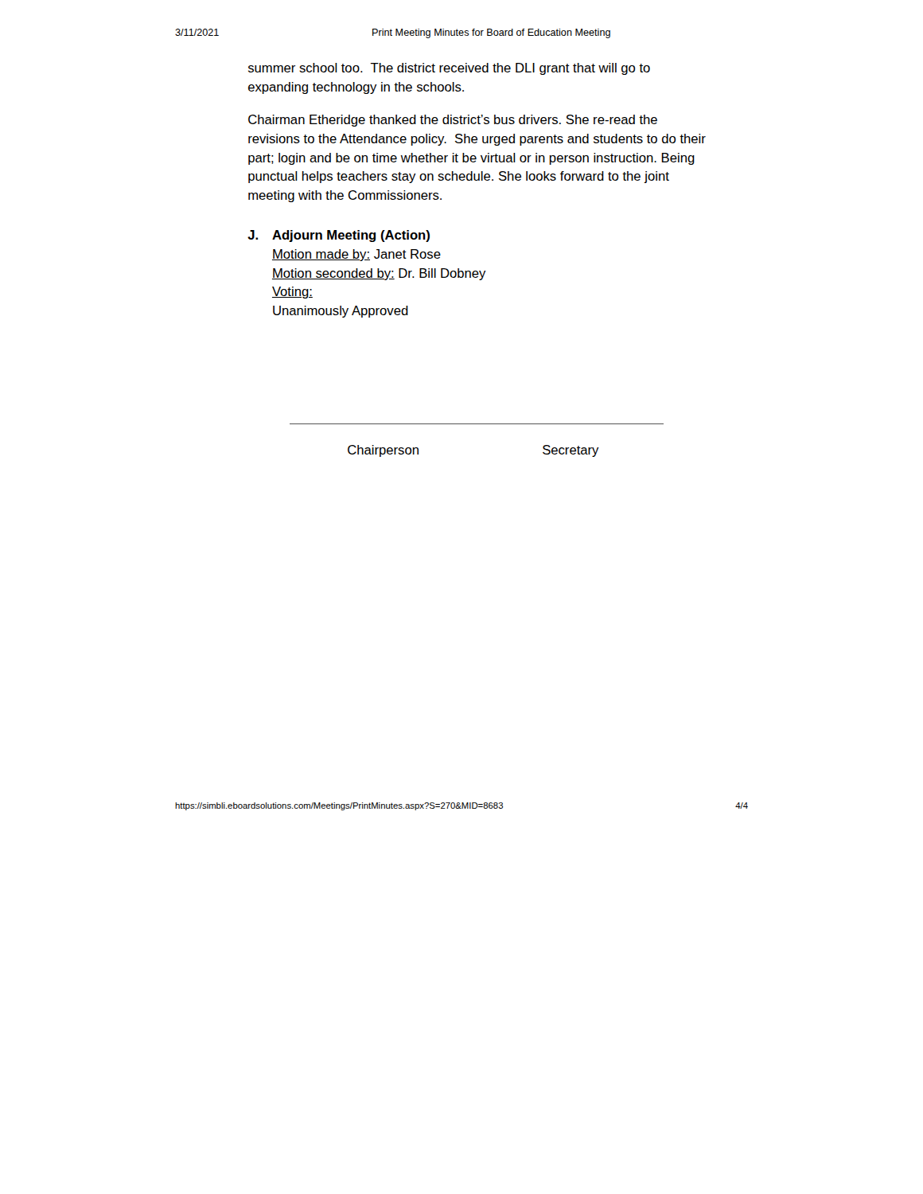3/11/2021
Print Meeting Minutes for Board of Education Meeting
summer school too. The district received the DLI grant that will go to expanding technology in the schools.
Chairman Etheridge thanked the district’s bus drivers. She re-read the revisions to the Attendance policy. She urged parents and students to do their part; login and be on time whether it be virtual or in person instruction. Being punctual helps teachers stay on schedule. She looks forward to the joint meeting with the Commissioners.
J.
Adjourn Meeting (Action)
Motion made by: Janet Rose
Motion seconded by: Dr. Bill Dobney
Voting:
Unanimously Approved
Chairperson
Secretary
https://simbli.eboardsolutions.com/Meetings/PrintMinutes.aspx?S=270&MID=8683
4/4